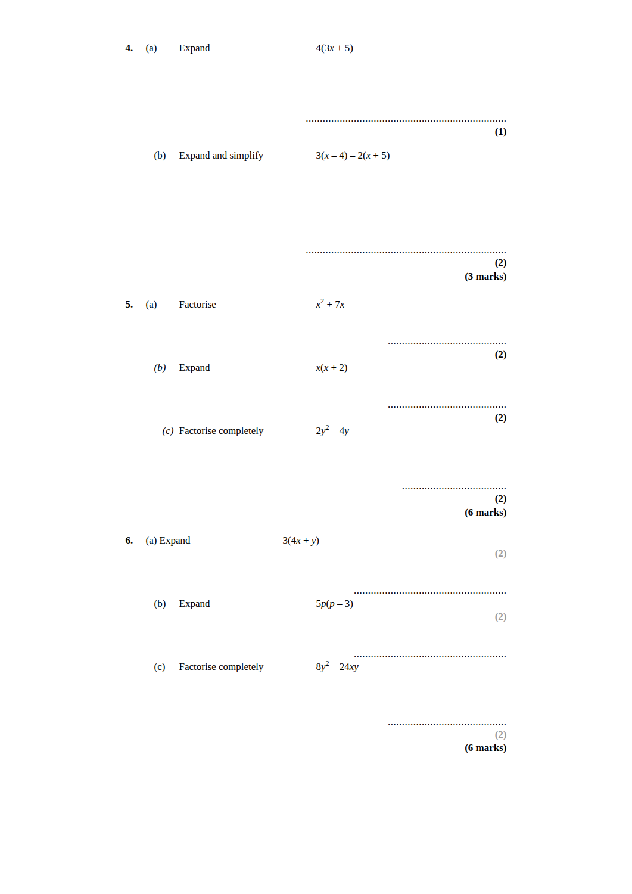4.
(a)
Expand
4(3x + 5)
.......................................................................
(1)
(b)
Expand and simplify
3(x – 4) – 2(x + 5)
.......................................................................
(2)
(3 marks)
5.
(a)
Factorise
x2 + 7x
..........................................
(2)
(b)
Expand
x(x + 2)
..........................................
(2)
(c)
Factorise completely
2y2 – 4y
.....................................
(2)
(6 marks)
6.
(a) Expand
3(4x + y)
(2)
......................................................
(b)
Expand
5p(p – 3)
(2)
......................................................
(c)
Factorise completely
8y2 – 24xy
..........................................
(2)
(6 marks)